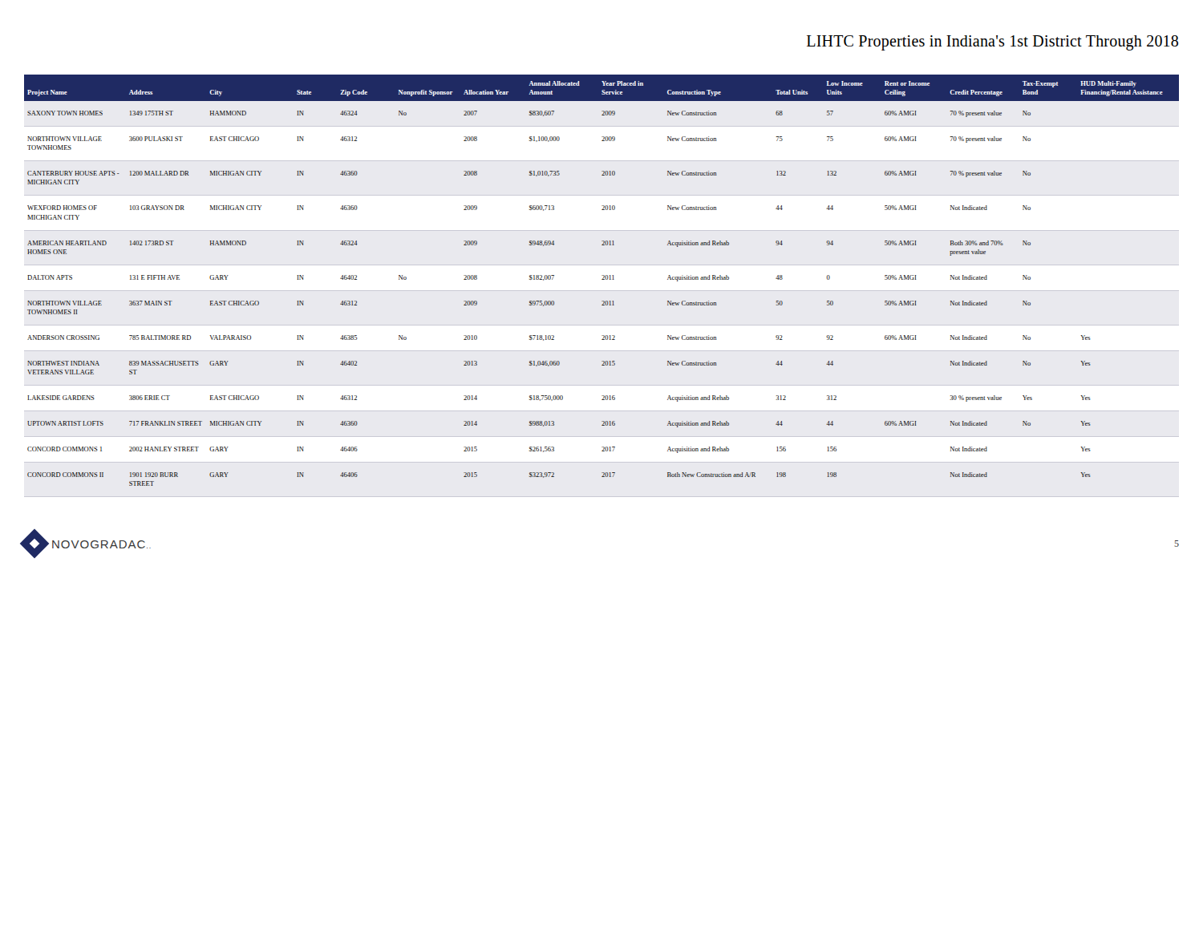LIHTC Properties in Indiana's 1st District Through 2018
| Project Name | Address | City | State | Zip Code | Nonprofit Sponsor | Allocation Year | Annual Allocated Amount | Year Placed in Service | Construction Type | Total Units | Low Income Units | Rent or Income Ceiling | Credit Percentage | Tax-Exempt Bond | HUD Multi-Family Financing/Rental Assistance |
| --- | --- | --- | --- | --- | --- | --- | --- | --- | --- | --- | --- | --- | --- | --- | --- |
| SAXONY TOWN HOMES | 1349 175TH ST | HAMMOND | IN | 46324 | No | 2007 | $830,607 | 2009 | New Construction | 68 | 57 | 60% AMGI | 70 % present value | No | |
| NORTHTOWN VILLAGE TOWNHOMES | 3600 PULASKI ST | EAST CHICAGO | IN | 46312 | | 2008 | $1,100,000 | 2009 | New Construction | 75 | 75 | 60% AMGI | 70 % present value | No | |
| CANTERBURY HOUSE APTS - MICHIGAN CITY | 1200 MALLARD DR | MICHIGAN CITY | IN | 46360 | | 2008 | $1,010,735 | 2010 | New Construction | 132 | 132 | 60% AMGI | 70 % present value | No | |
| WEXFORD HOMES OF MICHIGAN CITY | 103 GRAYSON DR | MICHIGAN CITY | IN | 46360 | | 2009 | $600,713 | 2010 | New Construction | 44 | 44 | 50% AMGI | Not Indicated | No | |
| AMERICAN HEARTLAND HOMES ONE | 1402 173RD ST | HAMMOND | IN | 46324 | | 2009 | $948,694 | 2011 | Acquisition and Rehab | 94 | 94 | 50% AMGI | Both 30% and 70% present value | No | |
| DALTON APTS | 131 E FIFTH AVE | GARY | IN | 46402 | No | 2008 | $182,007 | 2011 | Acquisition and Rehab | 48 | 0 | 50% AMGI | Not Indicated | No | |
| NORTHTOWN VILLAGE TOWNHOMES II | 3637 MAIN ST | EAST CHICAGO | IN | 46312 | | 2009 | $975,000 | 2011 | New Construction | 50 | 50 | 50% AMGI | Not Indicated | No | |
| ANDERSON CROSSING | 785 BALTIMORE RD | VALPARAISO | IN | 46385 | No | 2010 | $718,102 | 2012 | New Construction | 92 | 92 | 60% AMGI | Not Indicated | No | Yes |
| NORTHWEST INDIANA VETERANS VILLAGE | 839 MASSACHUSETTS ST | GARY | IN | 46402 | | 2013 | $1,046,060 | 2015 | New Construction | 44 | 44 | | Not Indicated | No | Yes |
| LAKESIDE GARDENS | 3806 ERIE CT | EAST CHICAGO | IN | 46312 | | 2014 | $18,750,000 | 2016 | Acquisition and Rehab | 312 | 312 | | 30 % present value | Yes | Yes |
| UPTOWN ARTIST LOFTS | 717 FRANKLIN STREET | MICHIGAN CITY | IN | 46360 | | 2014 | $988,013 | 2016 | Acquisition and Rehab | 44 | 44 | 60% AMGI | Not Indicated | No | Yes |
| CONCORD COMMONS 1 | 2002 HANLEY STREET | GARY | IN | 46406 | | 2015 | $261,563 | 2017 | Acquisition and Rehab | 156 | 156 | | Not Indicated | | Yes |
| CONCORD COMMONS II | 1901 1920 BURR STREET | GARY | IN | 46406 | | 2015 | $323,972 | 2017 | Both New Construction and A/R | 198 | 198 | | Not Indicated | | Yes |
NOVOGRADAC..
5